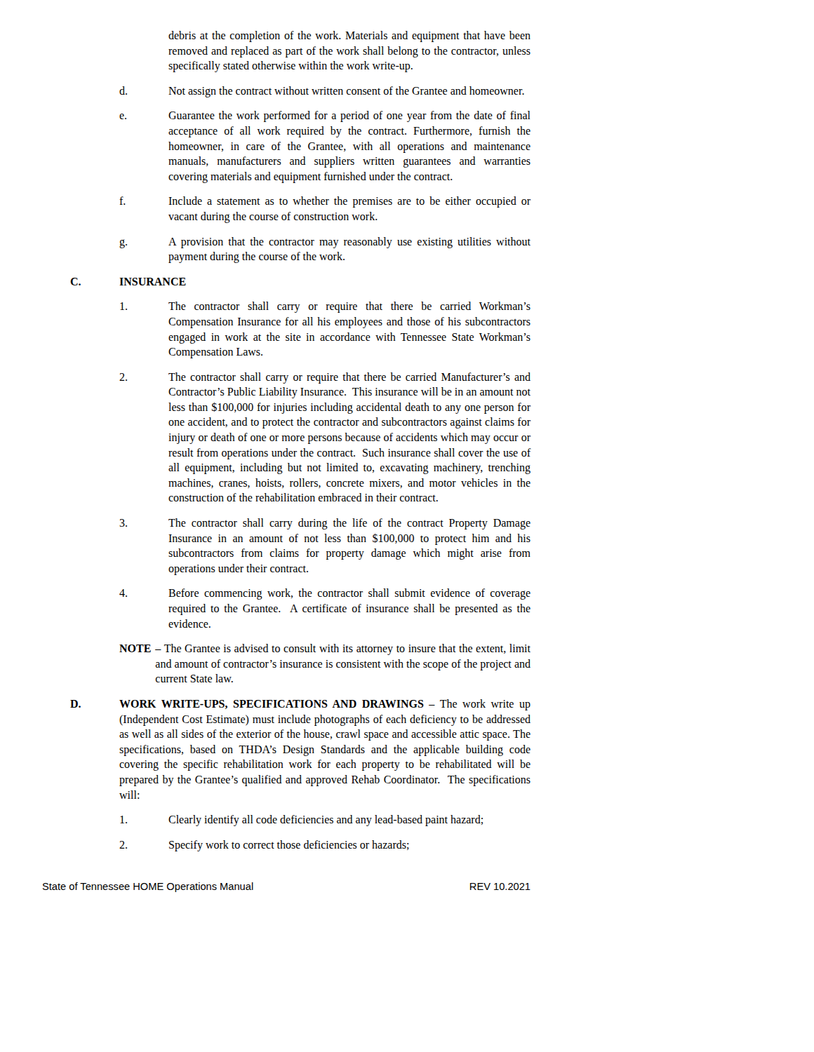debris at the completion of the work. Materials and equipment that have been removed and replaced as part of the work shall belong to the contractor, unless specifically stated otherwise within the work write-up.
d.
Not assign the contract without written consent of the Grantee and homeowner.
e.
Guarantee the work performed for a period of one year from the date of final acceptance of all work required by the contract. Furthermore, furnish the homeowner, in care of the Grantee, with all operations and maintenance manuals, manufacturers and suppliers written guarantees and warranties covering materials and equipment furnished under the contract.
f.
Include a statement as to whether the premises are to be either occupied or vacant during the course of construction work.
g.
A provision that the contractor may reasonably use existing utilities without payment during the course of the work.
C.
INSURANCE
1.
The contractor shall carry or require that there be carried Workman’s Compensation Insurance for all his employees and those of his subcontractors engaged in work at the site in accordance with Tennessee State Workman’s Compensation Laws.
2.
The contractor shall carry or require that there be carried Manufacturer’s and Contractor’s Public Liability Insurance. This insurance will be in an amount not less than $100,000 for injuries including accidental death to any one person for one accident, and to protect the contractor and subcontractors against claims for injury or death of one or more persons because of accidents which may occur or result from operations under the contract. Such insurance shall cover the use of all equipment, including but not limited to, excavating machinery, trenching machines, cranes, hoists, rollers, concrete mixers, and motor vehicles in the construction of the rehabilitation embraced in their contract.
3.
The contractor shall carry during the life of the contract Property Damage Insurance in an amount of not less than $100,000 to protect him and his subcontractors from claims for property damage which might arise from operations under their contract.
4.
Before commencing work, the contractor shall submit evidence of coverage required to the Grantee. A certificate of insurance shall be presented as the evidence.
NOTE
– The Grantee is advised to consult with its attorney to insure that the extent, limit and amount of contractor’s insurance is consistent with the scope of the project and current State law.
D.
WORK WRITE-UPS, SPECIFICATIONS AND DRAWINGS – The work write up (Independent Cost Estimate) must include photographs of each deficiency to be addressed as well as all sides of the exterior of the house, crawl space and accessible attic space. The specifications, based on THDA’s Design Standards and the applicable building code covering the specific rehabilitation work for each property to be rehabilitated will be prepared by the Grantee’s qualified and approved Rehab Coordinator. The specifications will:
1.
Clearly identify all code deficiencies and any lead-based paint hazard;
2.
Specify work to correct those deficiencies or hazards;
State of Tennessee HOME Operations Manual REV 10.2021